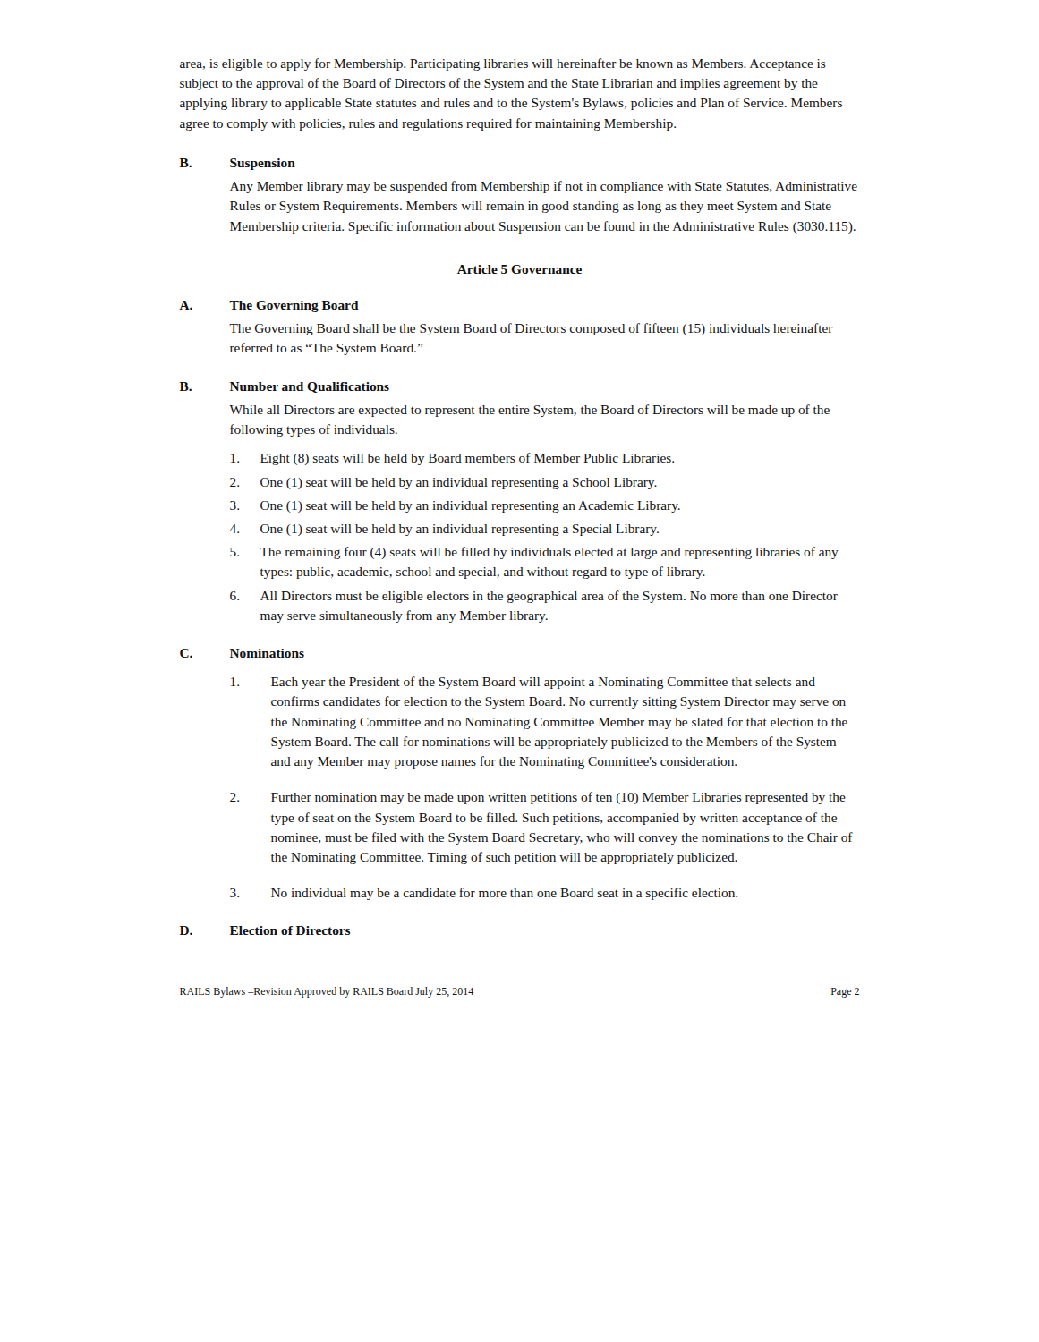area, is eligible to apply for Membership. Participating libraries will hereinafter be known as Members. Acceptance is subject to the approval of the Board of Directors of the System and the State Librarian and implies agreement by the applying library to applicable State statutes and rules and to the System's Bylaws, policies and Plan of Service. Members agree to comply with policies, rules and regulations required for maintaining Membership.
B.
Suspension
Any Member library may be suspended from Membership if not in compliance with State Statutes, Administrative Rules or System Requirements. Members will remain in good standing as long as they meet System and State Membership criteria. Specific information about Suspension can be found in the Administrative Rules (3030.115).
Article 5 Governance
A.
The Governing Board
The Governing Board shall be the System Board of Directors composed of fifteen (15) individuals hereinafter referred to as “The System Board.”
B.
Number and Qualifications
While all Directors are expected to represent the entire System, the Board of Directors will be made up of the following types of individuals.
1. Eight (8) seats will be held by Board members of Member Public Libraries.
2. One (1) seat will be held by an individual representing a School Library.
3. One (1) seat will be held by an individual representing an Academic Library.
4. One (1) seat will be held by an individual representing a Special Library.
5. The remaining four (4) seats will be filled by individuals elected at large and representing libraries of any types: public, academic, school and special, and without regard to type of library.
6. All Directors must be eligible electors in the geographical area of the System. No more than one Director may serve simultaneously from any Member library.
C.
Nominations
1. Each year the President of the System Board will appoint a Nominating Committee that selects and confirms candidates for election to the System Board. No currently sitting System Director may serve on the Nominating Committee and no Nominating Committee Member may be slated for that election to the System Board. The call for nominations will be appropriately publicized to the Members of the System and any Member may propose names for the Nominating Committee's consideration.
2. Further nomination may be made upon written petitions of ten (10) Member Libraries represented by the type of seat on the System Board to be filled. Such petitions, accompanied by written acceptance of the nominee, must be filed with the System Board Secretary, who will convey the nominations to the Chair of the Nominating Committee. Timing of such petition will be appropriately publicized.
3. No individual may be a candidate for more than one Board seat in a specific election.
D.
Election of Directors
RAILS Bylaws –Revision Approved by RAILS Board July 25, 2014
Page 2